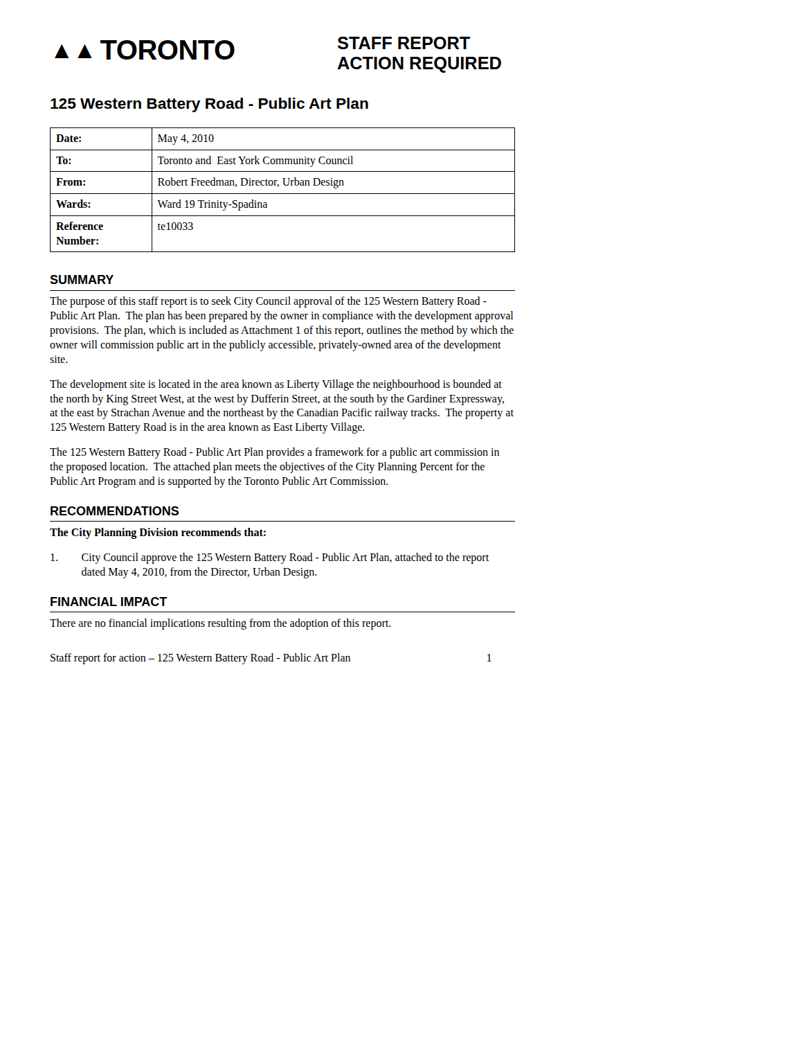▲▲ TORONTO
STAFF REPORT
ACTION REQUIRED
125 Western Battery Road - Public Art Plan
| Date: | May 4, 2010 |
| To: | Toronto and East York Community Council |
| From: | Robert Freedman, Director, Urban Design |
| Wards: | Ward 19 Trinity-Spadina |
| Reference Number: | te10033 |
SUMMARY
The purpose of this staff report is to seek City Council approval of the 125 Western Battery Road - Public Art Plan. The plan has been prepared by the owner in compliance with the development approval provisions. The plan, which is included as Attachment 1 of this report, outlines the method by which the owner will commission public art in the publicly accessible, privately-owned area of the development site.
The development site is located in the area known as Liberty Village the neighbourhood is bounded at the north by King Street West, at the west by Dufferin Street, at the south by the Gardiner Expressway, at the east by Strachan Avenue and the northeast by the Canadian Pacific railway tracks. The property at 125 Western Battery Road is in the area known as East Liberty Village.
The 125 Western Battery Road - Public Art Plan provides a framework for a public art commission in the proposed location. The attached plan meets the objectives of the City Planning Percent for the Public Art Program and is supported by the Toronto Public Art Commission.
RECOMMENDATIONS
The City Planning Division recommends that:
1. City Council approve the 125 Western Battery Road - Public Art Plan, attached to the report dated May 4, 2010, from the Director, Urban Design.
FINANCIAL IMPACT
There are no financial implications resulting from the adoption of this report.
Staff report for action – 125 Western Battery Road - Public Art Plan 1